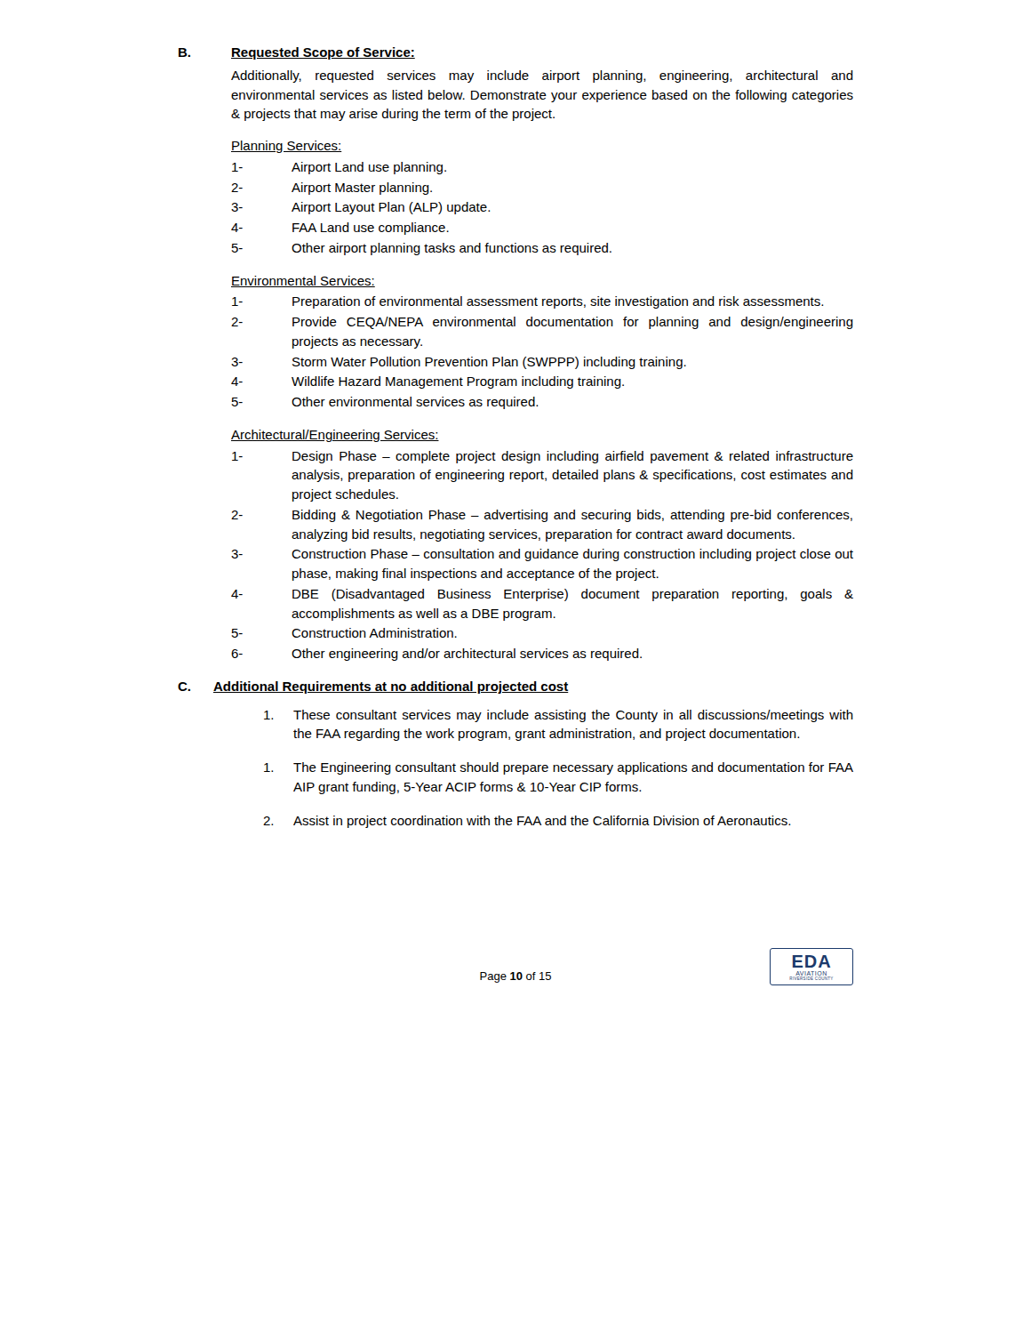B.
Requested Scope of Service:
Additionally, requested services may include airport planning, engineering, architectural and environmental services as listed below. Demonstrate your experience based on the following categories & projects that may arise during the term of the project.
Planning Services:
| 1- | Airport Land use planning. |
| 2- | Airport Master planning. |
| 3- | Airport Layout Plan (ALP) update. |
| 4- | FAA Land use compliance. |
| 5- | Other airport planning tasks and functions as required. |
Environmental Services:
| 1- | Preparation of environmental assessment reports, site investigation and risk assessments. |
| 2- | Provide CEQA/NEPA environmental documentation for planning and design/engineering projects as necessary. |
| 3- | Storm Water Pollution Prevention Plan (SWPPP) including training. |
| 4- | Wildlife Hazard Management Program including training. |
| 5- | Other environmental services as required. |
Architectural/Engineering Services:
| 1- | Design Phase – complete project design including airfield pavement & related infrastructure analysis, preparation of engineering report, detailed plans & specifications, cost estimates and project schedules. |
| 2- | Bidding & Negotiation Phase – advertising and securing bids, attending pre-bid conferences, analyzing bid results, negotiating services, preparation for contract award documents. |
| 3- | Construction Phase – consultation and guidance during construction including project close out phase, making final inspections and acceptance of the project. |
| 4- | DBE (Disadvantaged Business Enterprise) document preparation reporting, goals & accomplishments as well as a DBE program. |
| 5- | Construction Administration. |
| 6- | Other engineering and/or architectural services as required. |
C.
Additional Requirements at no additional projected cost
1. These consultant services may include assisting the County in all discussions/meetings with the FAA regarding the work program, grant administration, and project documentation.
1. The Engineering consultant should prepare necessary applications and documentation for FAA AIP grant funding, 5-Year ACIP forms & 10-Year CIP forms.
2. Assist in project coordination with the FAA and the California Division of Aeronautics.
Page 10 of 15
EDA AVIATION RIVERSIDE COUNTY